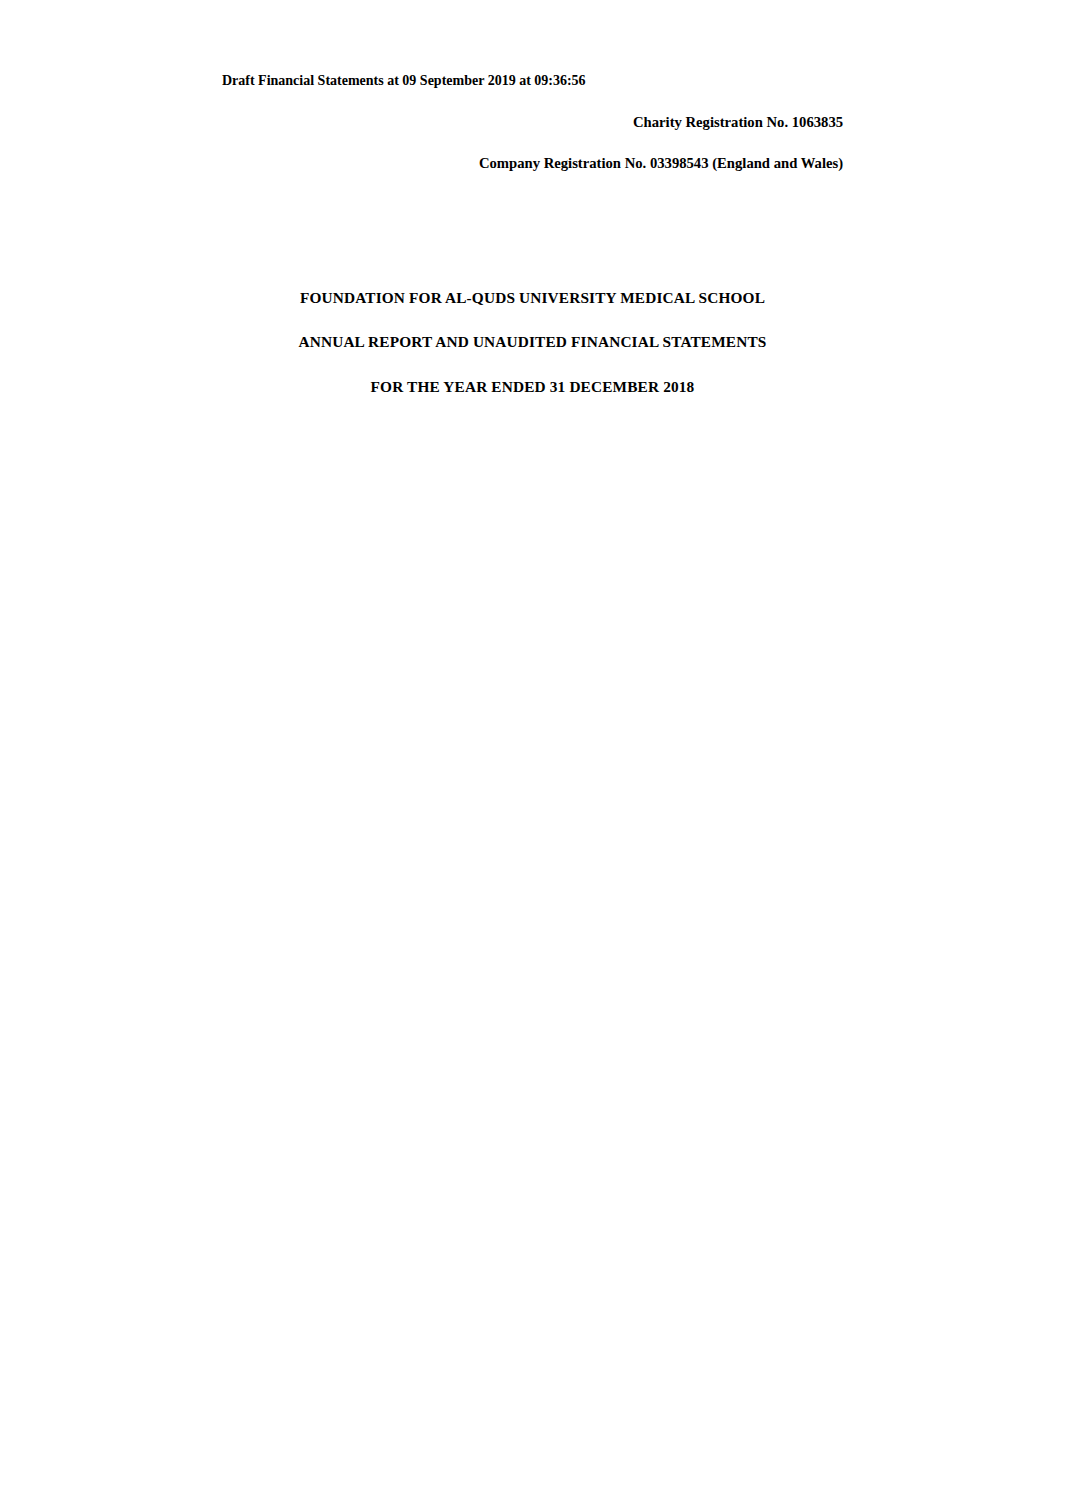Draft Financial Statements at 09 September 2019 at 09:36:56
Charity Registration No. 1063835
Company Registration No. 03398543 (England and Wales)
FOUNDATION FOR AL-QUDS UNIVERSITY MEDICAL SCHOOL
ANNUAL REPORT AND UNAUDITED FINANCIAL STATEMENTS
FOR THE YEAR ENDED 31 DECEMBER 2018